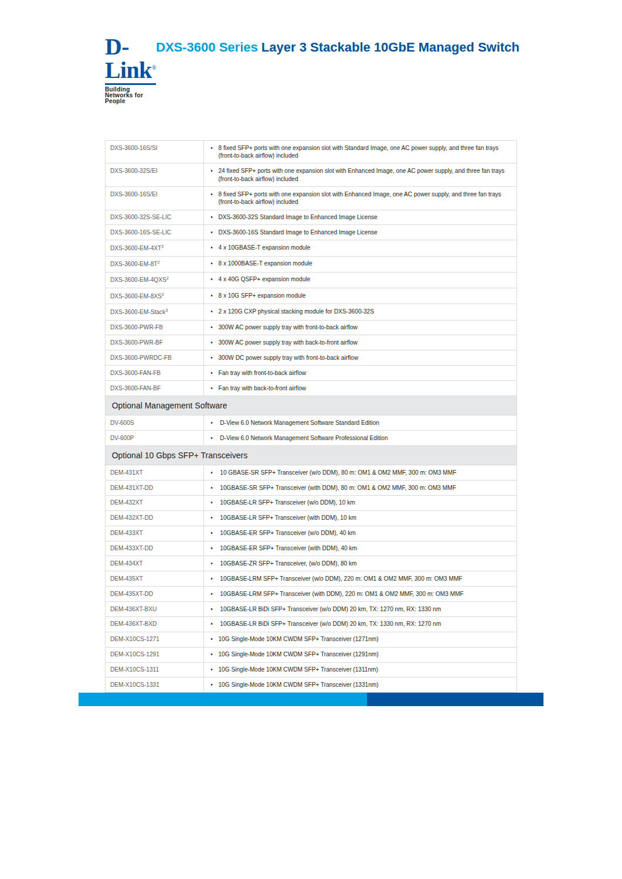D-Link®
Building Networks for People
DXS-3600 Series Layer 3 Stackable 10GbE Managed Switch
| DXS-3600-16S/SI | 8 fixed SFP+ ports with one expansion slot with Standard Image, one AC power supply, and three fan trays (front-to-back airflow) included |
| DXS-3600-32S/EI | 24 fixed SFP+ ports with one expansion slot with Enhanced Image, one AC power supply, and three fan trays (front-to-back airflow) included |
| DXS-3600-16S/EI | 8 fixed SFP+ ports with one expansion slot with Enhanced Image, one AC power supply, and three fan trays (front-to-back airflow) included |
| DXS-3600-32S-SE-LIC | DXS-3600-32S Standard Image to Enhanced Image License |
| DXS-3600-16S-SE-LIC | DXS-3600-16S Standard Image to Enhanced Image License |
| DXS-3600-EM-4XT 2 | 4 x 10GBASE-T expansion module |
| DXS-3600-EM-8T 2 | 8 x 1000BASE-T expansion module |
| DXS-3600-EM-4QXS 2 | 4 x 40G QSFP+ expansion module |
| DXS-3600-EM-8XS 2 | 8 x 10G SFP+ expansion module |
| DXS-3600-EM-Stack 3 | 2 x 120G CXP physical stacking module for DXS-3600-32S |
| DXS-3600-PWR-FB | 300W AC power supply tray with front-to-back airflow |
| DXS-3600-PWR-BF | 300W AC power supply tray with back-to-front airflow |
| DXS-3600-PWRDC-FB | 300W DC power supply tray with front-to-back airflow |
| DXS-3600-FAN-FB | Fan tray with front-to-back airflow |
| DXS-3600-FAN-BF | Fan tray with back-to-front airflow |
| Optional Management Software |
| DV-600S | D-View 6.0 Network Management Software Standard Edition |
| DV-600P | D-View 6.0 Network Management Software Professional Edition |
| Optional 10 Gbps SFP+ Transceivers |
| DEM-431XT | 10 GBASE-SR SFP+ Transceiver (w/o DDM), 80 m: OM1 & OM2 MMF, 300 m: OM3 MMF |
| DEM-431XT-DD | 10GBASE-SR SFP+ Transceiver (with DDM), 80 m: OM1 & OM2 MMF, 300 m: OM3 MMF |
| DEM-432XT | 10GBASE-LR SFP+ Transceiver (w/o DDM), 10 km |
| DEM-432XT-DD | 10GBASE-LR SFP+ Transceiver (with DDM), 10 km |
| DEM-433XT | 10GBASE-ER SFP+ Transceiver (w/o DDM), 40 km |
| DEM-433XT-DD | 10GBASE-ER SFP+ Transceiver (with DDM), 40 km |
| DEM-434XT | 10GBASE-ZR SFP+ Transceiver, (w/o DDM), 80 km |
| DEM-435XT | 10GBASE-LRM SFP+ Transceiver (w/o DDM), 220 m: OM1 & OM2 MMF, 300 m: OM3 MMF |
| DEM-435XT-DD | 10GBASE-LRM SFP+ Transceiver (with DDM), 220 m: OM1 & OM2 MMF, 300 m: OM3 MMF |
| DEM-436XT-BXU | 10GBASE-LR BiDi SFP+ Transceiver (w/o DDM) 20 km, TX: 1270 nm, RX: 1330 nm |
| DEM-436XT-BXD | 10GBASE-LR BiDi SFP+ Transceiver (w/o DDM) 20 km, TX: 1330 nm, RX: 1270 nm |
| DEM-X10CS-1271 | 10G Single-Mode 10KM CWDM SFP+ Transceiver (1271nm) |
| DEM-X10CS-1291 | 10G Single-Mode 10KM CWDM SFP+ Transceiver (1291nm) |
| DEM-X10CS-1311 | 10G Single-Mode 10KM CWDM SFP+ Transceiver (1311nm) |
| DEM-X10CS-1331 | 10G Single-Mode 10KM CWDM SFP+ Transceiver (1331nm) |